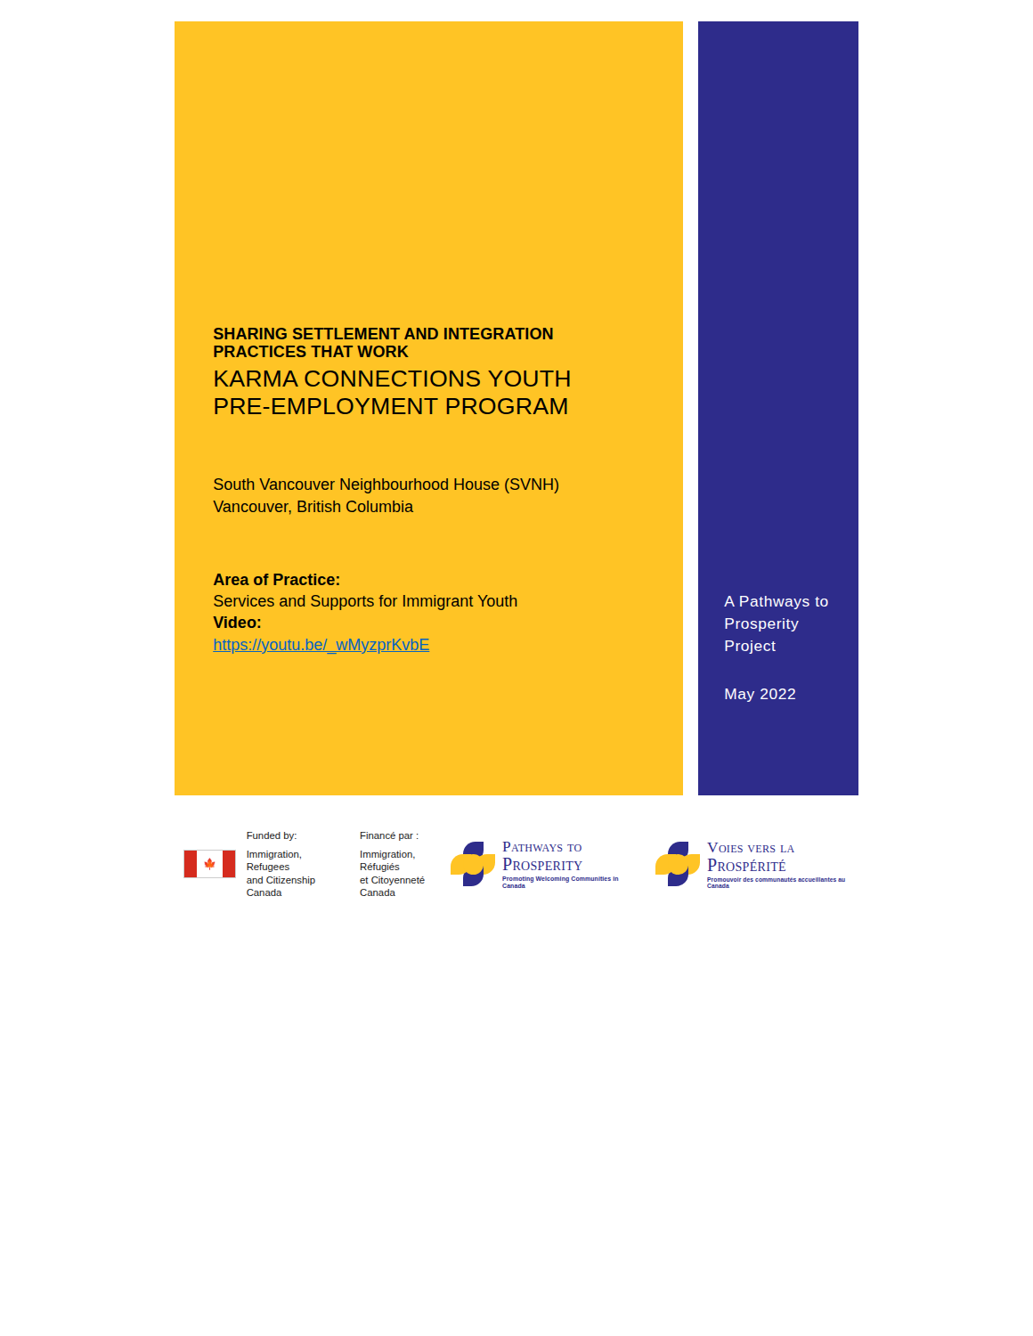SHARING SETTLEMENT AND INTEGRATION PRACTICES THAT WORK
KARMA CONNECTIONS YOUTH
PRE-EMPLOYMENT PROGRAM
South Vancouver Neighbourhood House (SVNH)
Vancouver, British Columbia
Area of Practice:
Services and Supports for Immigrant Youth
Video:
https://youtu.be/_wMyzprKvbE
A Pathways to
Prosperity Project
May 2022
🍁
Funded by:
Immigration, Refugees
and Citizenship Canada
Financé par :
Immigration, Réfugiés
et Citoyenneté Canada
Pathways to Prosperity Promoting Welcoming Communities in Canada
Voies vers la Prospérité Promouvoir des communautés accueillantes au Canada